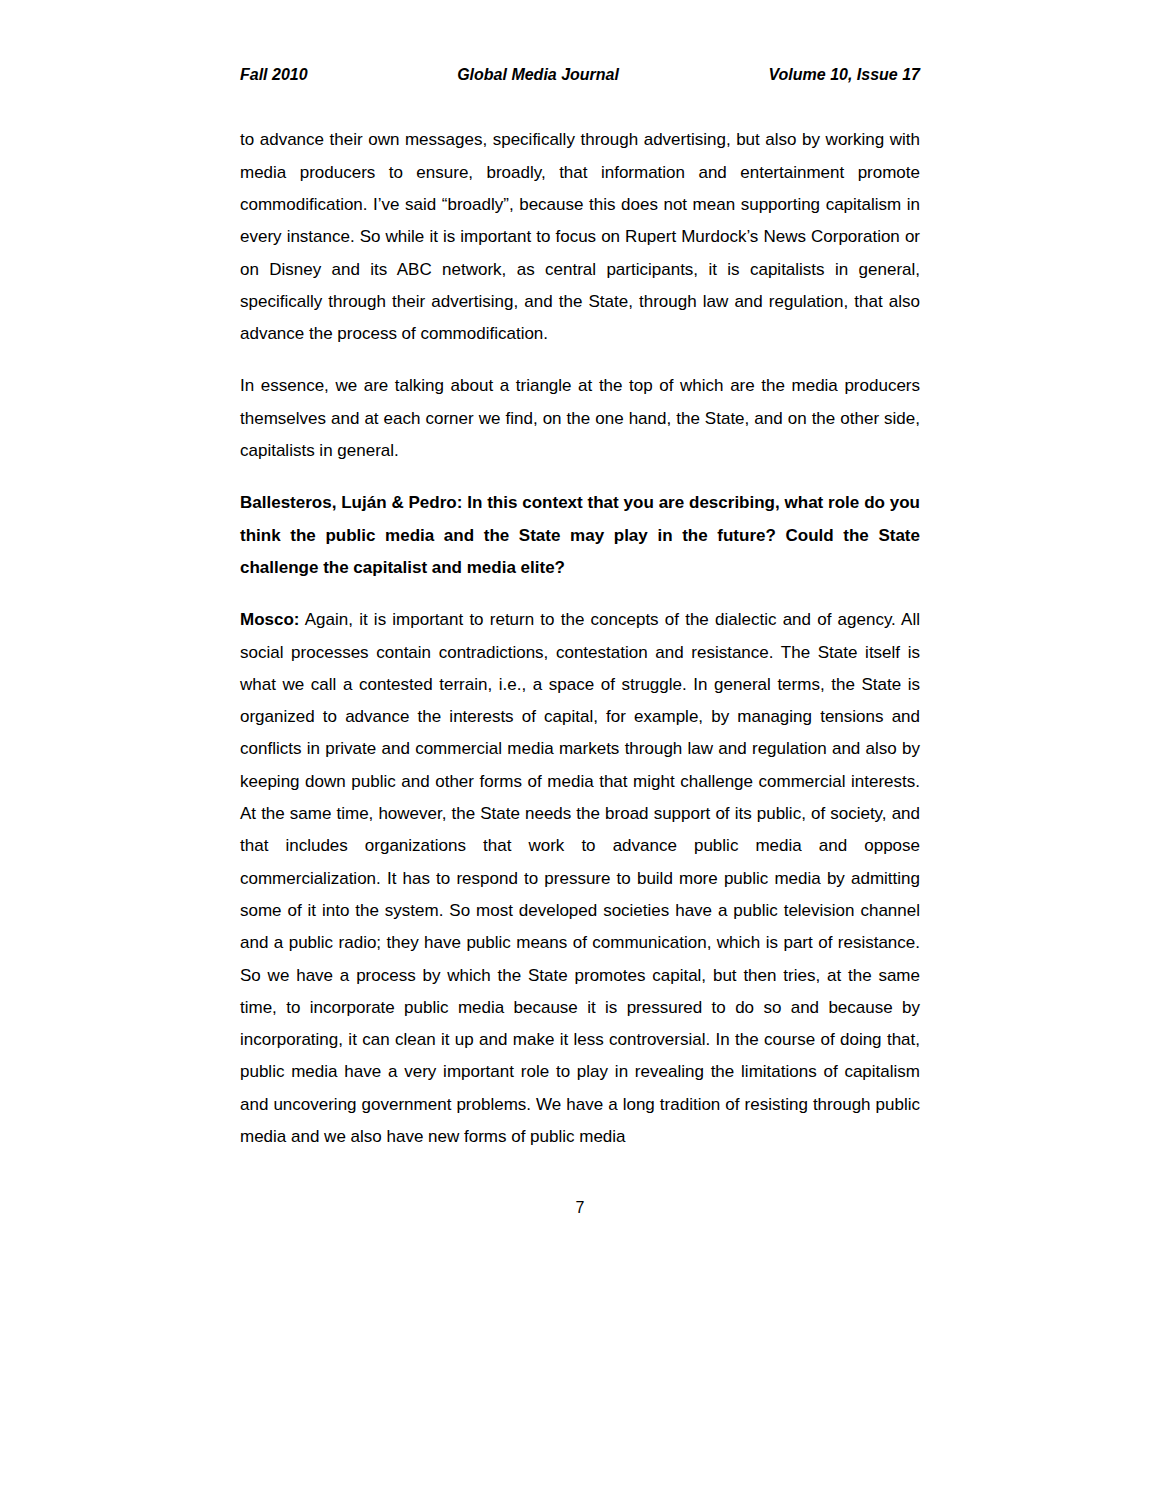Fall 2010 Global Media Journal Volume 10, Issue 17
to advance their own messages, specifically through advertising, but also by working with media producers to ensure, broadly, that information and entertainment promote commodification. I’ve said “broadly”, because this does not mean supporting capitalism in every instance. So while it is important to focus on Rupert Murdock’s News Corporation or on Disney and its ABC network, as central participants, it is capitalists in general, specifically through their advertising, and the State, through law and regulation, that also advance the process of commodification.
In essence, we are talking about a triangle at the top of which are the media producers themselves and at each corner we find, on the one hand, the State, and on the other side, capitalists in general.
Ballesteros, Luján & Pedro: In this context that you are describing, what role do you think the public media and the State may play in the future? Could the State challenge the capitalist and media elite?
Mosco: Again, it is important to return to the concepts of the dialectic and of agency. All social processes contain contradictions, contestation and resistance. The State itself is what we call a contested terrain, i.e., a space of struggle. In general terms, the State is organized to advance the interests of capital, for example, by managing tensions and conflicts in private and commercial media markets through law and regulation and also by keeping down public and other forms of media that might challenge commercial interests. At the same time, however, the State needs the broad support of its public, of society, and that includes organizations that work to advance public media and oppose commercialization. It has to respond to pressure to build more public media by admitting some of it into the system. So most developed societies have a public television channel and a public radio; they have public means of communication, which is part of resistance. So we have a process by which the State promotes capital, but then tries, at the same time, to incorporate public media because it is pressured to do so and because by incorporating, it can clean it up and make it less controversial. In the course of doing that, public media have a very important role to play in revealing the limitations of capitalism and uncovering government problems. We have a long tradition of resisting through public media and we also have new forms of public media
7